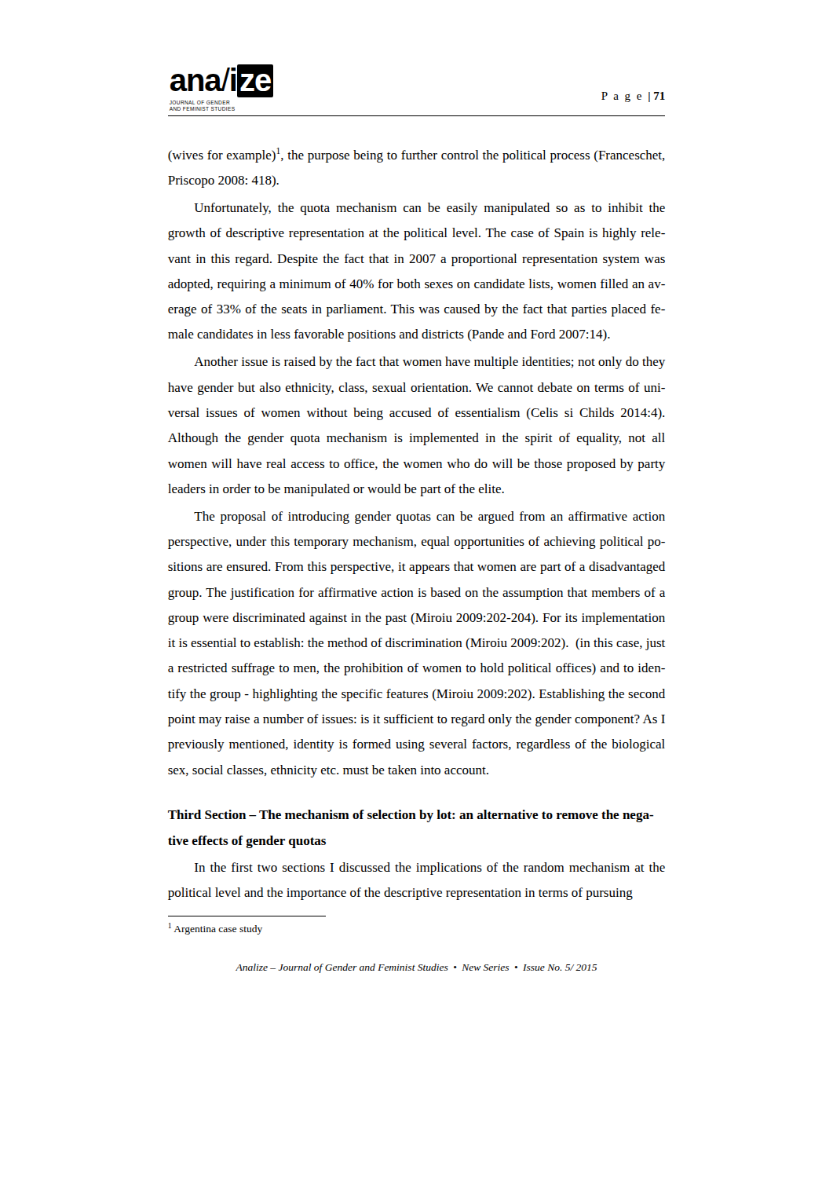ana/ize
JOURNAL OF GENDER
AND FEMINIST STUDIES
P a g e | 71
(wives for example)1, the purpose being to further control the political process (Franceschet, Priscopo 2008: 418).
Unfortunately, the quota mechanism can be easily manipulated so as to inhibit the growth of descriptive representation at the political level. The case of Spain is highly relevant in this regard. Despite the fact that in 2007 a proportional representation system was adopted, requiring a minimum of 40% for both sexes on candidate lists, women filled an average of 33% of the seats in parliament. This was caused by the fact that parties placed female candidates in less favorable positions and districts (Pande and Ford 2007:14).
Another issue is raised by the fact that women have multiple identities; not only do they have gender but also ethnicity, class, sexual orientation. We cannot debate on terms of universal issues of women without being accused of essentialism (Celis si Childs 2014:4). Although the gender quota mechanism is implemented in the spirit of equality, not all women will have real access to office, the women who do will be those proposed by party leaders in order to be manipulated or would be part of the elite.
The proposal of introducing gender quotas can be argued from an affirmative action perspective, under this temporary mechanism, equal opportunities of achieving political positions are ensured. From this perspective, it appears that women are part of a disadvantaged group. The justification for affirmative action is based on the assumption that members of a group were discriminated against in the past (Miroiu 2009:202-204). For its implementation it is essential to establish: the method of discrimination (Miroiu 2009:202). (in this case, just a restricted suffrage to men, the prohibition of women to hold political offices) and to identify the group - highlighting the specific features (Miroiu 2009:202). Establishing the second point may raise a number of issues: is it sufficient to regard only the gender component? As I previously mentioned, identity is formed using several factors, regardless of the biological sex, social classes, ethnicity etc. must be taken into account.
Third Section – The mechanism of selection by lot: an alternative to remove the negative effects of gender quotas
In the first two sections I discussed the implications of the random mechanism at the political level and the importance of the descriptive representation in terms of pursuing
1 Argentina case study
Analize – Journal of Gender and Feminist Studies • New Series • Issue No. 5/ 2015